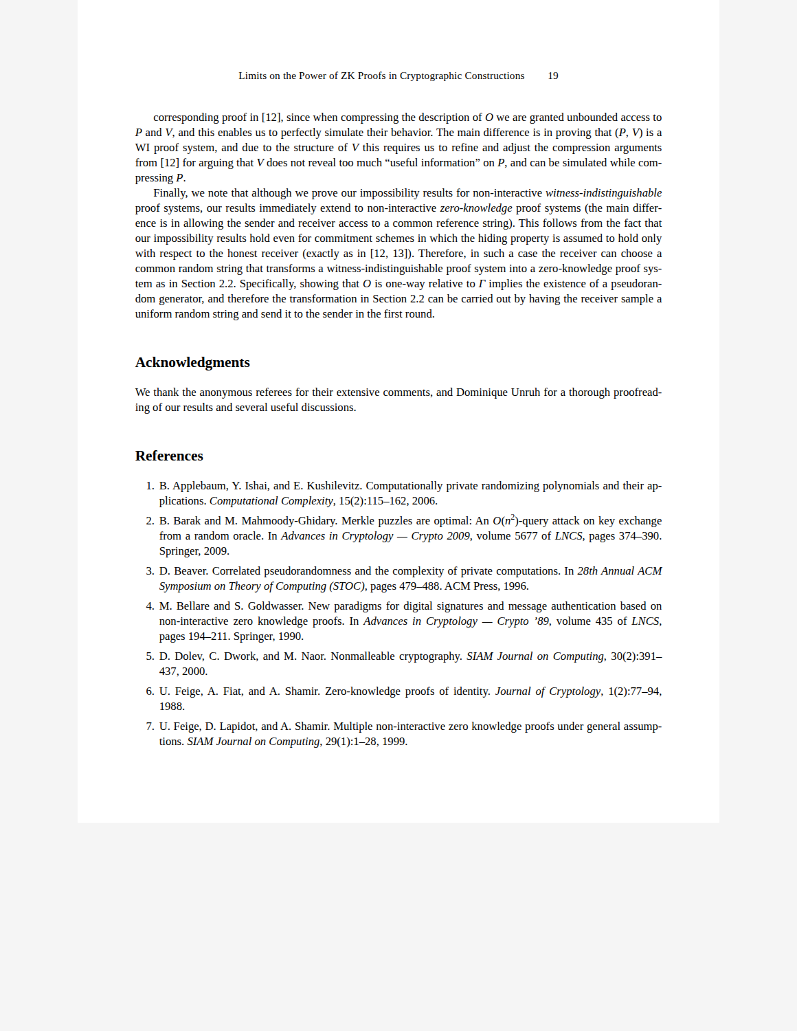Limits on the Power of ZK Proofs in Cryptographic Constructions 19
corresponding proof in [12], since when compressing the description of O we are granted unbounded access to P and V, and this enables us to perfectly simulate their behavior. The main difference is in proving that (P, V) is a WI proof system, and due to the structure of V this requires us to refine and adjust the compression arguments from [12] for arguing that V does not reveal too much “useful information” on P, and can be simulated while compressing P.
Finally, we note that although we prove our impossibility results for non-interactive witness-indistinguishable proof systems, our results immediately extend to non-interactive zero-knowledge proof systems (the main difference is in allowing the sender and receiver access to a common reference string). This follows from the fact that our impossibility results hold even for commitment schemes in which the hiding property is assumed to hold only with respect to the honest receiver (exactly as in [12, 13]). Therefore, in such a case the receiver can choose a common random string that transforms a witness-indistinguishable proof system into a zero-knowledge proof system as in Section 2.2. Specifically, showing that O is one-way relative to Γ implies the existence of a pseudorandom generator, and therefore the transformation in Section 2.2 can be carried out by having the receiver sample a uniform random string and send it to the sender in the first round.
Acknowledgments
We thank the anonymous referees for their extensive comments, and Dominique Unruh for a thorough proofreading of our results and several useful discussions.
References
B. Applebaum, Y. Ishai, and E. Kushilevitz. Computationally private randomizing polynomials and their applications. Computational Complexity, 15(2):115–162, 2006.
B. Barak and M. Mahmoody-Ghidary. Merkle puzzles are optimal: An O(n2)-query attack on key exchange from a random oracle. In Advances in Cryptology — Crypto 2009, volume 5677 of LNCS, pages 374–390. Springer, 2009.
D. Beaver. Correlated pseudorandomness and the complexity of private computations. In 28th Annual ACM Symposium on Theory of Computing (STOC), pages 479–488. ACM Press, 1996.
M. Bellare and S. Goldwasser. New paradigms for digital signatures and message authentication based on non-interactive zero knowledge proofs. In Advances in Cryptology — Crypto ’89, volume 435 of LNCS, pages 194–211. Springer, 1990.
D. Dolev, C. Dwork, and M. Naor. Nonmalleable cryptography. SIAM Journal on Computing, 30(2):391–437, 2000.
U. Feige, A. Fiat, and A. Shamir. Zero-knowledge proofs of identity. Journal of Cryptology, 1(2):77–94, 1988.
U. Feige, D. Lapidot, and A. Shamir. Multiple non-interactive zero knowledge proofs under general assumptions. SIAM Journal on Computing, 29(1):1–28, 1999.